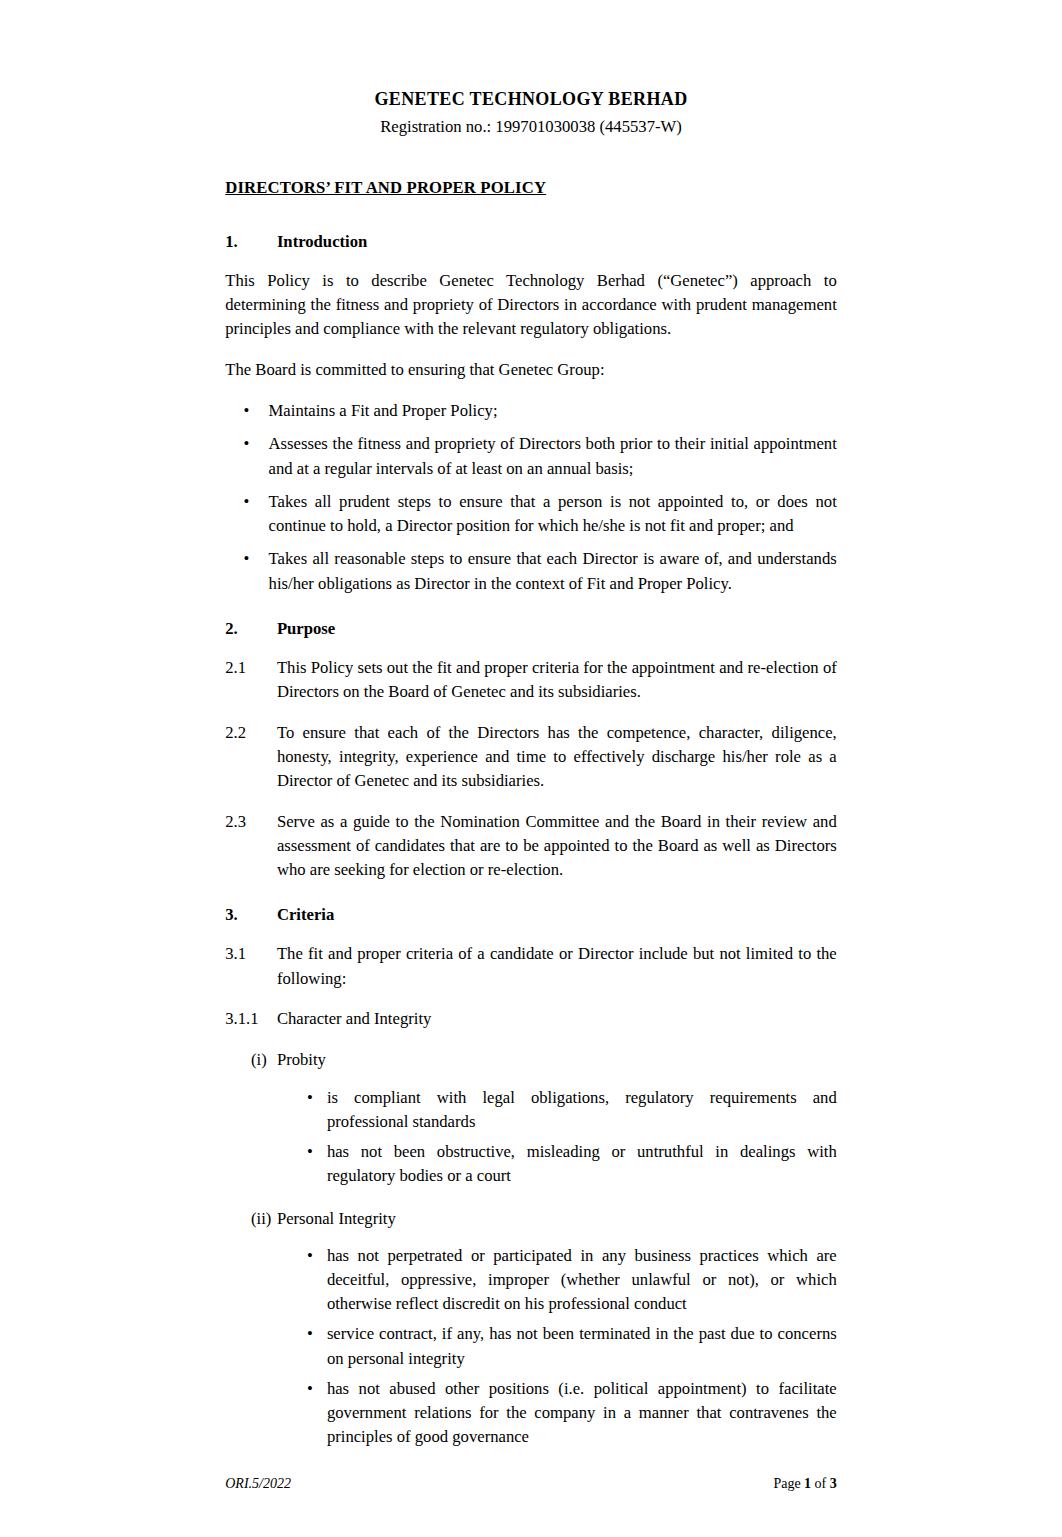GENETEC TECHNOLOGY BERHAD
Registration no.: 199701030038 (445537-W)
DIRECTORS’ FIT AND PROPER POLICY
1. Introduction
This Policy is to describe Genetec Technology Berhad (“Genetec”) approach to determining the fitness and propriety of Directors in accordance with prudent management principles and compliance with the relevant regulatory obligations.
The Board is committed to ensuring that Genetec Group:
Maintains a Fit and Proper Policy;
Assesses the fitness and propriety of Directors both prior to their initial appointment and at a regular intervals of at least on an annual basis;
Takes all prudent steps to ensure that a person is not appointed to, or does not continue to hold, a Director position for which he/she is not fit and proper; and
Takes all reasonable steps to ensure that each Director is aware of, and understands his/her obligations as Director in the context of Fit and Proper Policy.
2. Purpose
2.1
This Policy sets out the fit and proper criteria for the appointment and re-election of Directors on the Board of Genetec and its subsidiaries.
2.2
To ensure that each of the Directors has the competence, character, diligence, honesty, integrity, experience and time to effectively discharge his/her role as a Director of Genetec and its subsidiaries.
2.3
Serve as a guide to the Nomination Committee and the Board in their review and assessment of candidates that are to be appointed to the Board as well as Directors who are seeking for election or re-election.
3. Criteria
3.1
The fit and proper criteria of a candidate or Director include but not limited to the following:
3.1.1
Character and Integrity
(i) Probity
is compliant with legal obligations, regulatory requirements and professional standards
has not been obstructive, misleading or untruthful in dealings with regulatory bodies or a court
(ii) Personal Integrity
has not perpetrated or participated in any business practices which are deceitful, oppressive, improper (whether unlawful or not), or which otherwise reflect discredit on his professional conduct
service contract, if any, has not been terminated in the past due to concerns on personal integrity
has not abused other positions (i.e. political appointment) to facilitate government relations for the company in a manner that contravenes the principles of good governance
ORI.5/2022
Page 1 of 3